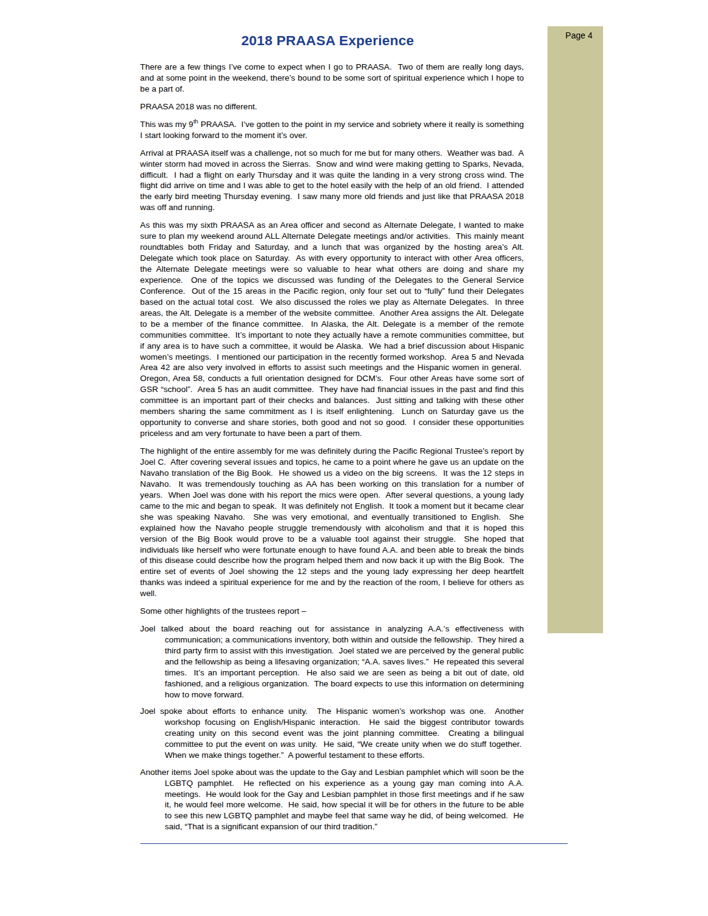Page 4
2018 PRAASA Experience
There are a few things I’ve come to expect when I go to PRAASA. Two of them are really long days, and at some point in the weekend, there’s bound to be some sort of spiritual experience which I hope to be a part of.
PRAASA 2018 was no different.
This was my 9th PRAASA. I’ve gotten to the point in my service and sobriety where it really is something I start looking forward to the moment it’s over.
Arrival at PRAASA itself was a challenge, not so much for me but for many others. Weather was bad. A winter storm had moved in across the Sierras. Snow and wind were making getting to Sparks, Nevada, difficult. I had a flight on early Thursday and it was quite the landing in a very strong cross wind. The flight did arrive on time and I was able to get to the hotel easily with the help of an old friend. I attended the early bird meeting Thursday evening. I saw many more old friends and just like that PRAASA 2018 was off and running.
As this was my sixth PRAASA as an Area officer and second as Alternate Delegate, I wanted to make sure to plan my weekend around ALL Alternate Delegate meetings and/or activities. This mainly meant roundtables both Friday and Saturday, and a lunch that was organized by the hosting area’s Alt. Delegate which took place on Saturday. As with every opportunity to interact with other Area officers, the Alternate Delegate meetings were so valuable to hear what others are doing and share my experience. One of the topics we discussed was funding of the Delegates to the General Service Conference. Out of the 15 areas in the Pacific region, only four set out to “fully” fund their Delegates based on the actual total cost. We also discussed the roles we play as Alternate Delegates. In three areas, the Alt. Delegate is a member of the website committee. Another Area assigns the Alt. Delegate to be a member of the finance committee. In Alaska, the Alt. Delegate is a member of the remote communities committee. It’s important to note they actually have a remote communities committee, but if any area is to have such a committee, it would be Alaska. We had a brief discussion about Hispanic women’s meetings. I mentioned our participation in the recently formed workshop. Area 5 and Nevada Area 42 are also very involved in efforts to assist such meetings and the Hispanic women in general. Oregon, Area 58, conducts a full orientation designed for DCM’s. Four other Areas have some sort of GSR “school”. Area 5 has an audit committee. They have had financial issues in the past and find this committee is an important part of their checks and balances. Just sitting and talking with these other members sharing the same commitment as I is itself enlightening. Lunch on Saturday gave us the opportunity to converse and share stories, both good and not so good. I consider these opportunities priceless and am very fortunate to have been a part of them.
The highlight of the entire assembly for me was definitely during the Pacific Regional Trustee’s report by Joel C. After covering several issues and topics, he came to a point where he gave us an update on the Navaho translation of the Big Book. He showed us a video on the big screens. It was the 12 steps in Navaho. It was tremendously touching as AA has been working on this translation for a number of years. When Joel was done with his report the mics were open. After several questions, a young lady came to the mic and began to speak. It was definitely not English. It took a moment but it became clear she was speaking Navaho. She was very emotional, and eventually transitioned to English. She explained how the Navaho people struggle tremendously with alcoholism and that it is hoped this version of the Big Book would prove to be a valuable tool against their struggle. She hoped that individuals like herself who were fortunate enough to have found A.A. and been able to break the binds of this disease could describe how the program helped them and now back it up with the Big Book. The entire set of events of Joel showing the 12 steps and the young lady expressing her deep heartfelt thanks was indeed a spiritual experience for me and by the reaction of the room, I believe for others as well.
Some other highlights of the trustees report –
Joel talked about the board reaching out for assistance in analyzing A.A.’s effectiveness with communication; a communications inventory, both within and outside the fellowship. They hired a third party firm to assist with this investigation. Joel stated we are perceived by the general public and the fellowship as being a lifesaving organization; “A.A. saves lives.” He repeated this several times. It’s an important perception. He also said we are seen as being a bit out of date, old fashioned, and a religious organization. The board expects to use this information on determining how to move forward.
Joel spoke about efforts to enhance unity. The Hispanic women’s workshop was one. Another workshop focusing on English/Hispanic interaction. He said the biggest contributor towards creating unity on this second event was the joint planning committee. Creating a bilingual committee to put the event on was unity. He said, “We create unity when we do stuff together. When we make things together.” A powerful testament to these efforts.
Another items Joel spoke about was the update to the Gay and Lesbian pamphlet which will soon be the LGBTQ pamphlet. He reflected on his experience as a young gay man coming into A.A. meetings. He would look for the Gay and Lesbian pamphlet in those first meetings and if he saw it, he would feel more welcome. He said, how special it will be for others in the future to be able to see this new LGBTQ pamphlet and maybe feel that same way he did, of being welcomed. He said, “That is a significant expansion of our third tradition.”